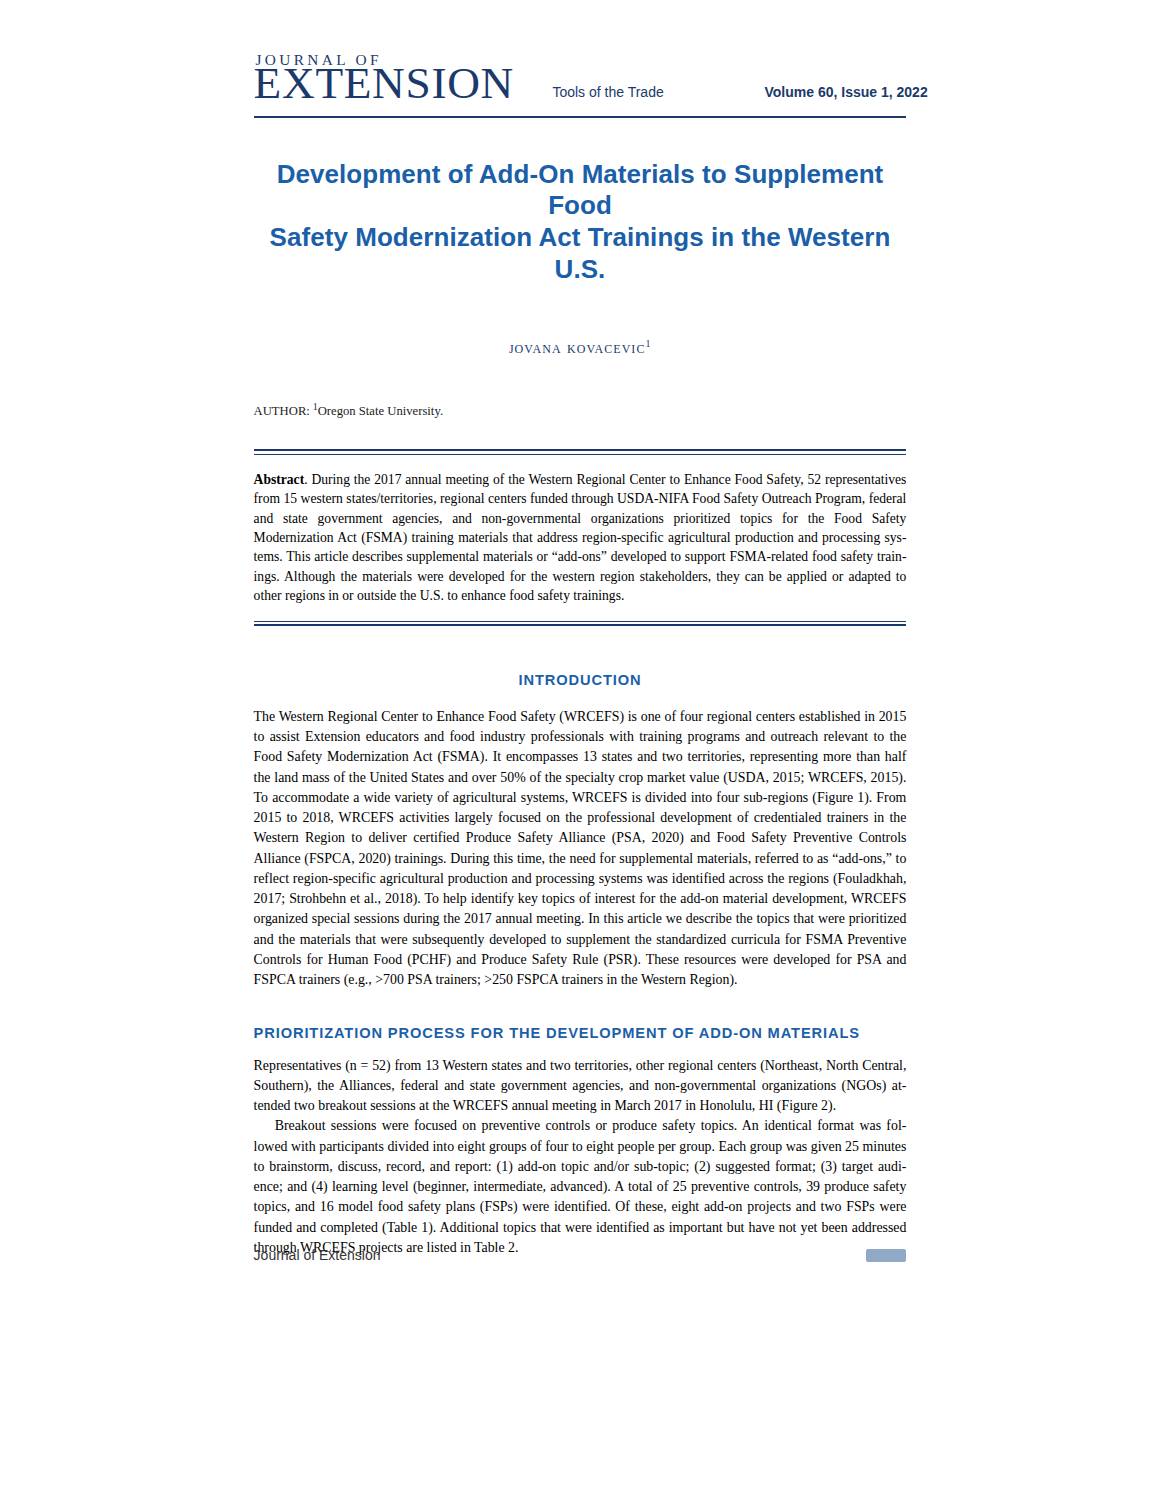Journal of
EXTENSION
Tools of the Trade Volume 60, Issue 1, 2022
Development of Add-On Materials to Supplement Food
Safety Modernization Act Trainings in the Western U.S.
Jovana Kovacevic1
AUTHOR: 1Oregon State University.
Abstract. During the 2017 annual meeting of the Western Regional Center to Enhance Food Safety, 52 representatives from 15 western states/territories, regional centers funded through USDA-NIFA Food Safety Outreach Program, federal and state government agencies, and non-governmental organizations prioritized topics for the Food Safety Modernization Act (FSMA) training materials that address region-specific agricultural production and processing systems. This article describes supplemental materials or “add-ons” developed to support FSMA-related food safety trainings. Although the materials were developed for the western region stakeholders, they can be applied or adapted to other regions in or outside the U.S. to enhance food safety trainings.
Introduction
The Western Regional Center to Enhance Food Safety (WRCEFS) is one of four regional centers established in 2015 to assist Extension educators and food industry professionals with training programs and outreach relevant to the Food Safety Modernization Act (FSMA). It encompasses 13 states and two territories, representing more than half the land mass of the United States and over 50% of the specialty crop market value (USDA, 2015; WRCEFS, 2015). To accommodate a wide variety of agricultural systems, WRCEFS is divided into four sub-regions (Figure 1). From 2015 to 2018, WRCEFS activities largely focused on the professional development of credentialed trainers in the Western Region to deliver certified Produce Safety Alliance (PSA, 2020) and Food Safety Preventive Controls Alliance (FSPCA, 2020) trainings. During this time, the need for supplemental materials, referred to as “add-ons,” to reflect region-specific agricultural production and processing systems was identified across the regions (Fouladkhah, 2017; Strohbehn et al., 2018). To help identify key topics of interest for the add-on material development, WRCEFS organized special sessions during the 2017 annual meeting. In this article we describe the topics that were prioritized and the materials that were subsequently developed to supplement the standardized curricula for FSMA Preventive Controls for Human Food (PCHF) and Produce Safety Rule (PSR). These resources were developed for PSA and FSPCA trainers (e.g., >700 PSA trainers; >250 FSPCA trainers in the Western Region).
Prioritization Process for the Development of Add-On Materials
Representatives (n = 52) from 13 Western states and two territories, other regional centers (Northeast, North Central, Southern), the Alliances, federal and state government agencies, and non-governmental organizations (NGOs) attended two breakout sessions at the WRCEFS annual meeting in March 2017 in Honolulu, HI (Figure 2).
Breakout sessions were focused on preventive controls or produce safety topics. An identical format was followed with participants divided into eight groups of four to eight people per group. Each group was given 25 minutes to brainstorm, discuss, record, and report: (1) add-on topic and/or sub-topic; (2) suggested format; (3) target audience; and (4) learning level (beginner, intermediate, advanced). A total of 25 preventive controls, 39 produce safety topics, and 16 model food safety plans (FSPs) were identified. Of these, eight add-on projects and two FSPs were funded and completed (Table 1). Additional topics that were identified as important but have not yet been addressed through WRCEFS projects are listed in Table 2.
Journal of Extension